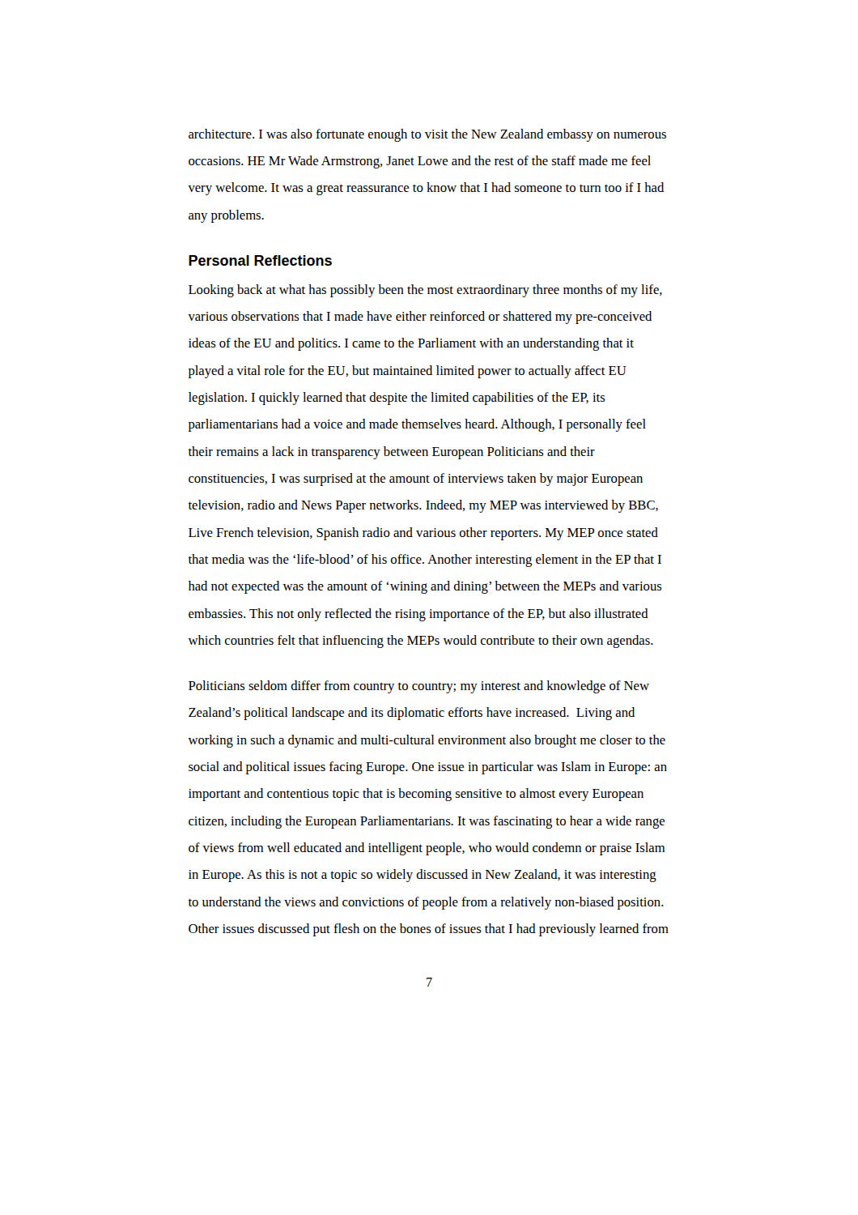architecture. I was also fortunate enough to visit the New Zealand embassy on numerous occasions. HE Mr Wade Armstrong, Janet Lowe and the rest of the staff made me feel very welcome. It was a great reassurance to know that I had someone to turn too if I had any problems.
Personal Reflections
Looking back at what has possibly been the most extraordinary three months of my life, various observations that I made have either reinforced or shattered my pre-conceived ideas of the EU and politics. I came to the Parliament with an understanding that it played a vital role for the EU, but maintained limited power to actually affect EU legislation. I quickly learned that despite the limited capabilities of the EP, its parliamentarians had a voice and made themselves heard. Although, I personally feel their remains a lack in transparency between European Politicians and their constituencies, I was surprised at the amount of interviews taken by major European television, radio and News Paper networks. Indeed, my MEP was interviewed by BBC, Live French television, Spanish radio and various other reporters. My MEP once stated that media was the ‘life-blood’ of his office. Another interesting element in the EP that I had not expected was the amount of ‘wining and dining’ between the MEPs and various embassies. This not only reflected the rising importance of the EP, but also illustrated which countries felt that influencing the MEPs would contribute to their own agendas.
Politicians seldom differ from country to country; my interest and knowledge of New Zealand’s political landscape and its diplomatic efforts have increased. Living and working in such a dynamic and multi-cultural environment also brought me closer to the social and political issues facing Europe. One issue in particular was Islam in Europe: an important and contentious topic that is becoming sensitive to almost every European citizen, including the European Parliamentarians. It was fascinating to hear a wide range of views from well educated and intelligent people, who would condemn or praise Islam in Europe. As this is not a topic so widely discussed in New Zealand, it was interesting to understand the views and convictions of people from a relatively non-biased position. Other issues discussed put flesh on the bones of issues that I had previously learned from
7